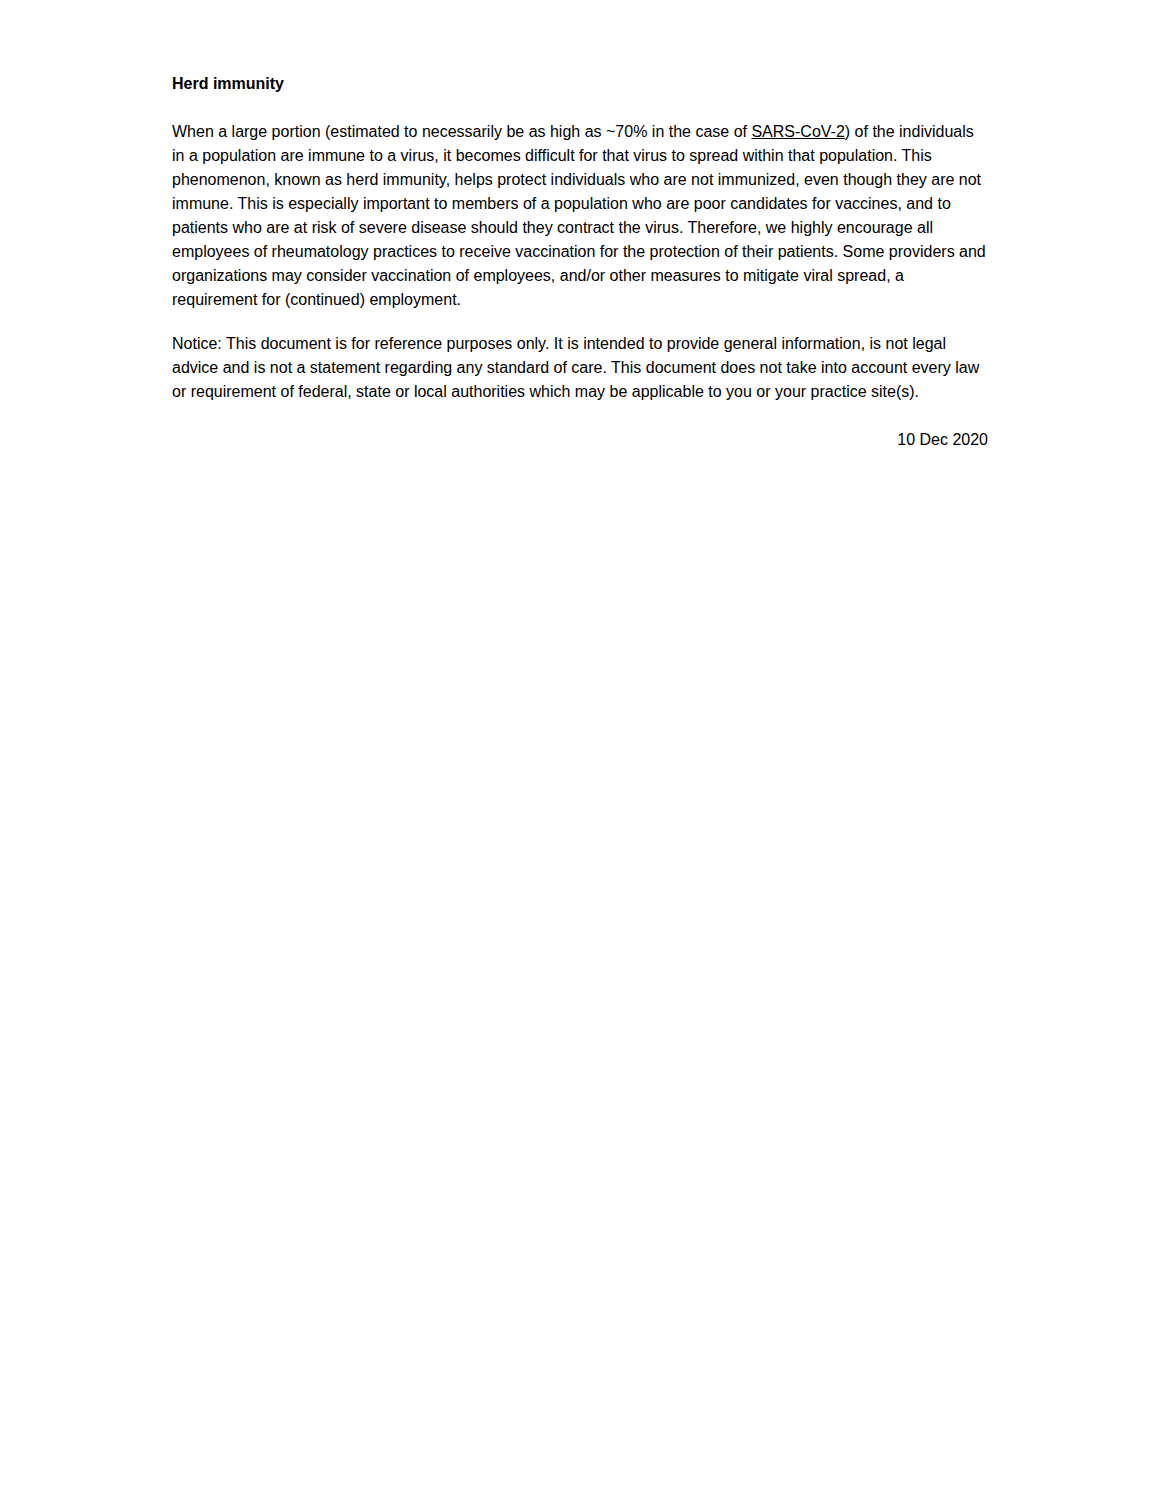Herd immunity
When a large portion (estimated to necessarily be as high as ~70% in the case of SARS-CoV-2) of the individuals in a population are immune to a virus, it becomes difficult for that virus to spread within that population. This phenomenon, known as herd immunity, helps protect individuals who are not immunized, even though they are not immune. This is especially important to members of a population who are poor candidates for vaccines, and to patients who are at risk of severe disease should they contract the virus. Therefore, we highly encourage all employees of rheumatology practices to receive vaccination for the protection of their patients. Some providers and organizations may consider vaccination of employees, and/or other measures to mitigate viral spread, a requirement for (continued) employment.
Notice: This document is for reference purposes only. It is intended to provide general information, is not legal advice and is not a statement regarding any standard of care. This document does not take into account every law or requirement of federal, state or local authorities which may be applicable to you or your practice site(s).
10 Dec 2020